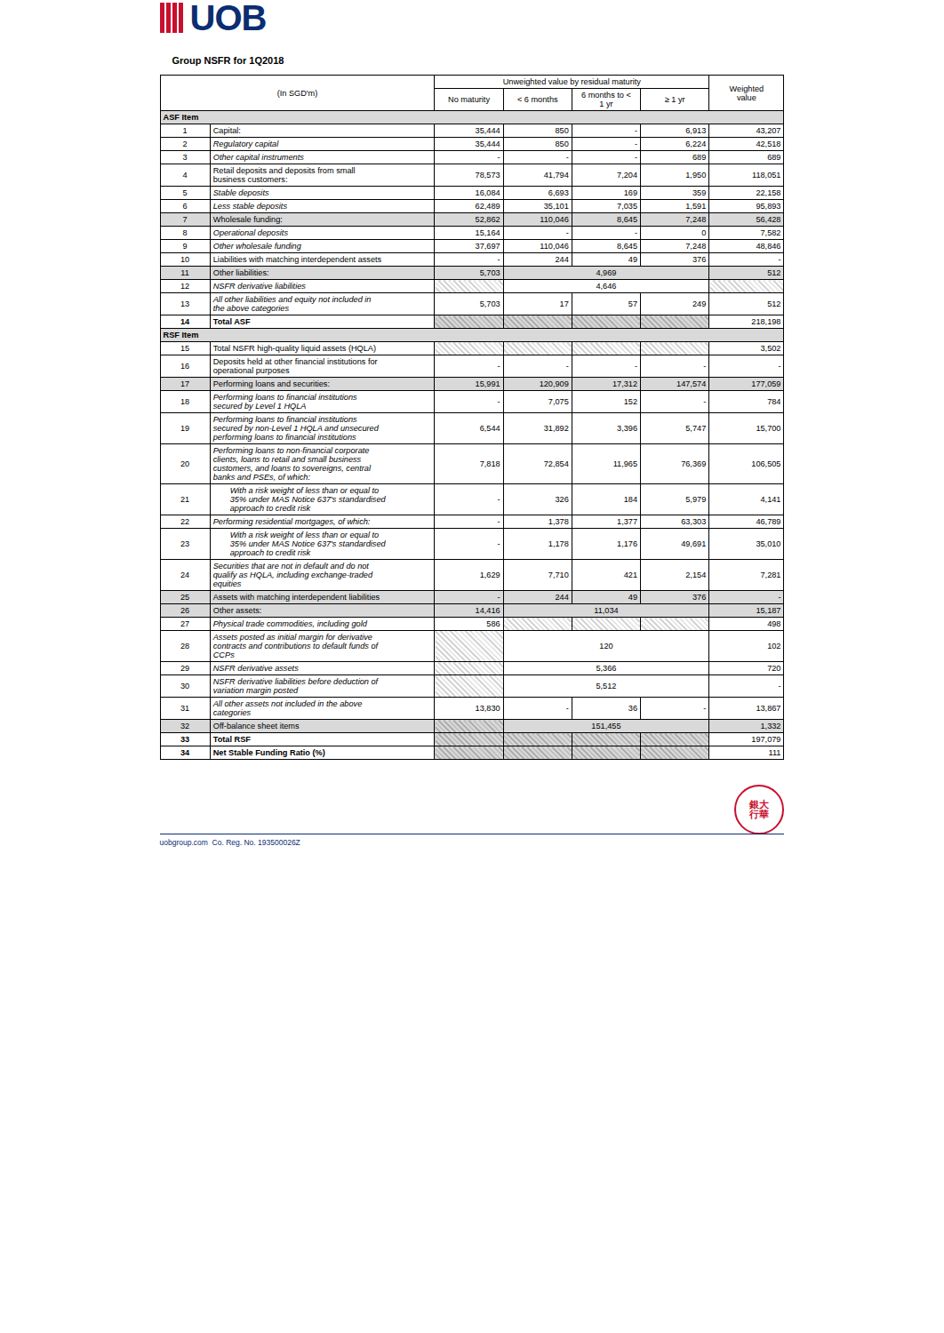UOB
Group NSFR for 1Q2018
| (In SGD'm) | Unweighted value by residual maturity | Weighted value |
| --- | --- | --- |
| No maturity | < 6 months | 6 months to < 1 yr | ≥ 1 yr |
| ASF Item |
| 1 | Capital: | 35,444 | 850 | - | 6,913 | 43,207 |
| 2 | Regulatory capital | 35,444 | 850 | - | 6,224 | 42,518 |
| 3 | Other capital instruments | - | - | - | 689 | 689 |
| 4 | Retail deposits and deposits from small business customers: | 78,573 | 41,794 | 7,204 | 1,950 | 118,051 |
| 5 | Stable deposits | 16,084 | 6,693 | 169 | 359 | 22,158 |
| 6 | Less stable deposits | 62,489 | 35,101 | 7,035 | 1,591 | 95,893 |
| 7 | Wholesale funding: | 52,862 | 110,046 | 8,645 | 7,248 | 56,428 |
| 8 | Operational deposits | 15,164 | - | - | 0 | 7,582 |
| 9 | Other wholesale funding | 37,697 | 110,046 | 8,645 | 7,248 | 48,846 |
| 10 | Liabilities with matching interdependent assets | - | 244 | 49 | 376 | - |
| 11 | Other liabilities: | 5,703 | 4,969 | 512 |
| 12 | NSFR derivative liabilities | | 4,646 | |
| 13 | All other liabilities and equity not included in the above categories | 5,703 | 17 | 57 | 249 | 512 |
| 14 | Total ASF | | | | | 218,198 |
| RSF Item |
| 15 | Total NSFR high-quality liquid assets (HQLA) | | | | | 3,502 |
| 16 | Deposits held at other financial institutions for operational purposes | - | - | - | - | - |
| 17 | Performing loans and securities: | 15,991 | 120,909 | 17,312 | 147,574 | 177,059 |
| 18 | Performing loans to financial institutions secured by Level 1 HQLA | - | 7,075 | 152 | - | 784 |
| 19 | Performing loans to financial institutions secured by non-Level 1 HQLA and unsecured performing loans to financial institutions | 6,544 | 31,892 | 3,396 | 5,747 | 15,700 |
| 20 | Performing loans to non-financial corporate clients, loans to retail and small business customers, and loans to sovereigns, central banks and PSEs, of which: | 7,818 | 72,854 | 11,965 | 76,369 | 106,505 |
| 21 | With a risk weight of less than or equal to 35% under MAS Notice 637's standardised approach to credit risk | - | 326 | 184 | 5,979 | 4,141 |
| 22 | Performing residential mortgages, of which: | - | 1,378 | 1,377 | 63,303 | 46,789 |
| 23 | With a risk weight of less than or equal to 35% under MAS Notice 637's standardised approach to credit risk | - | 1,178 | 1,176 | 49,691 | 35,010 |
| 24 | Securities that are not in default and do not qualify as HQLA, including exchange-traded equities | 1,629 | 7,710 | 421 | 2,154 | 7,281 |
| 25 | Assets with matching interdependent liabilities | - | 244 | 49 | 376 | - |
| 26 | Other assets: | 14,416 | 11,034 | 15,187 |
| 27 | Physical trade commodities, including gold | 586 | | | | 498 |
| 28 | Assets posted as initial margin for derivative contracts and contributions to default funds of CCPs | | 120 | 102 |
| 29 | NSFR derivative assets | | 5,366 | 720 |
| 30 | NSFR derivative liabilities before deduction of variation margin posted | | 5,512 | - |
| 31 | All other assets not included in the above categories | 13,830 | - | 36 | - | 13,867 |
| 32 | Off-balance sheet items | | 151,455 | 1,332 |
| 33 | Total RSF | | | | | 197,079 |
| 34 | Net Stable Funding Ratio (%) | | | | | 111 |
銀大
行華
uobgroup.com Co. Reg. No. 193500026Z